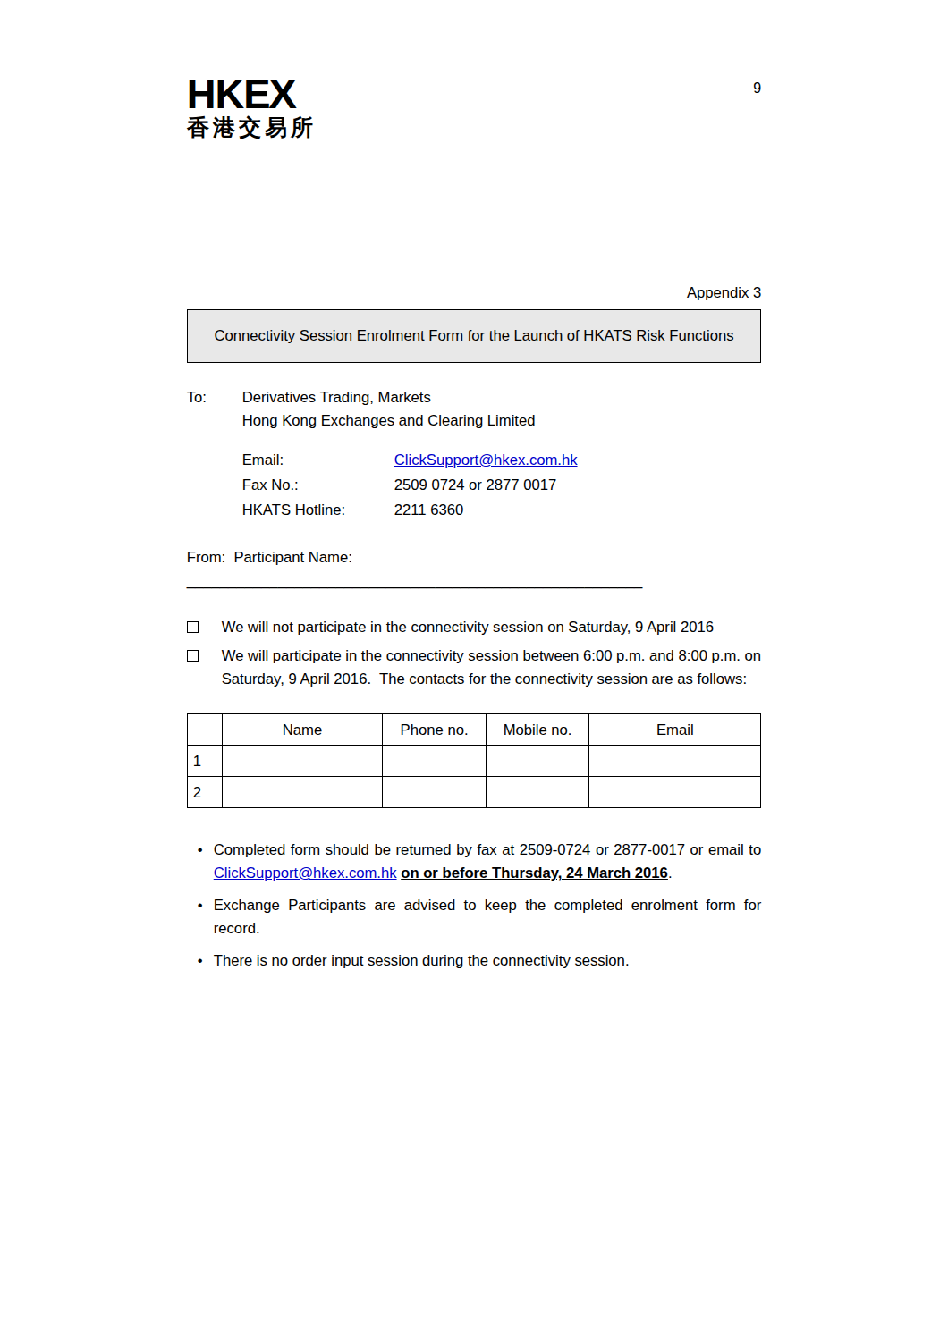HKEX
香港交易所
9
Appendix 3
Connectivity Session Enrolment Form for the Launch of HKATS Risk Functions
| To: | Derivatives Trading, Markets |
| | Hong Kong Exchanges and Clearing Limited |
| Email: | ClickSupport@hkex.com.hk |
| Fax No.: | 2509 0724 or 2877 0017 |
| HKATS Hotline: | 2211 6360 |
From: Participant Name: _______________________________________________________
We will not participate in the connectivity session on Saturday, 9 April 2016
We will participate in the connectivity session between 6:00 p.m. and 8:00 p.m. on Saturday, 9 April 2016. The contacts for the connectivity session are as follows:
| | Name | Phone no. | Mobile no. | Email |
| --- | --- | --- | --- | --- |
| 1 | | | | |
| 2 | | | | |
Completed form should be returned by fax at 2509-0724 or 2877-0017 or email to ClickSupport@hkex.com.hk on or before Thursday, 24 March 2016.
Exchange Participants are advised to keep the completed enrolment form for record.
There is no order input session during the connectivity session.